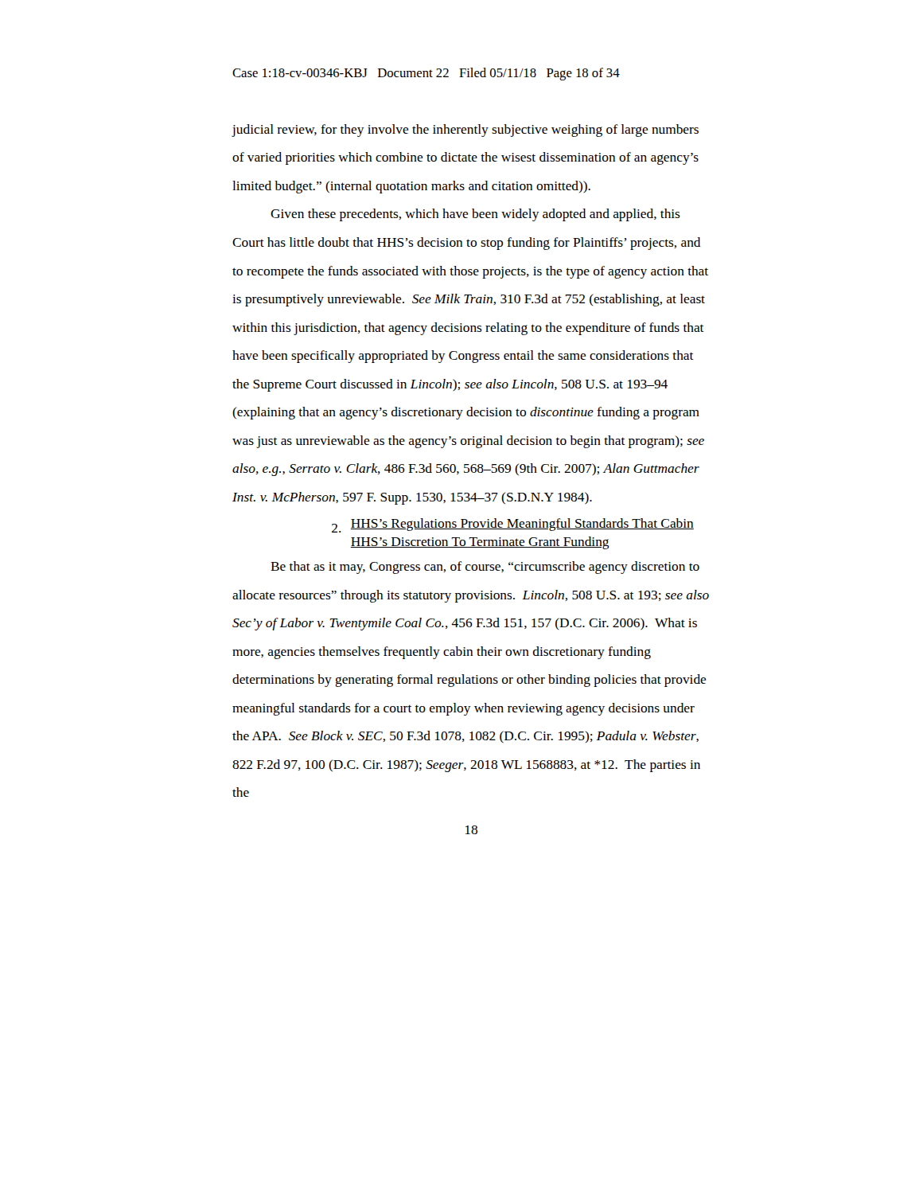Case 1:18-cv-00346-KBJ Document 22 Filed 05/11/18 Page 18 of 34
judicial review, for they involve the inherently subjective weighing of large numbers of varied priorities which combine to dictate the wisest dissemination of an agency’s limited budget.” (internal quotation marks and citation omitted)).
Given these precedents, which have been widely adopted and applied, this Court has little doubt that HHS’s decision to stop funding for Plaintiffs’ projects, and to recompete the funds associated with those projects, is the type of agency action that is presumptively unreviewable. See Milk Train, 310 F.3d at 752 (establishing, at least within this jurisdiction, that agency decisions relating to the expenditure of funds that have been specifically appropriated by Congress entail the same considerations that the Supreme Court discussed in Lincoln); see also Lincoln, 508 U.S. at 193–94 (explaining that an agency’s discretionary decision to discontinue funding a program was just as unreviewable as the agency’s original decision to begin that program); see also, e.g., Serrato v. Clark, 486 F.3d 560, 568–569 (9th Cir. 2007); Alan Guttmacher Inst. v. McPherson, 597 F. Supp. 1530, 1534–37 (S.D.N.Y 1984).
2.
HHS’s Regulations Provide Meaningful Standards That Cabin HHS’s Discretion To Terminate Grant Funding
Be that as it may, Congress can, of course, “circumscribe agency discretion to allocate resources” through its statutory provisions. Lincoln, 508 U.S. at 193; see also Sec’y of Labor v. Twentymile Coal Co., 456 F.3d 151, 157 (D.C. Cir. 2006). What is more, agencies themselves frequently cabin their own discretionary funding determinations by generating formal regulations or other binding policies that provide meaningful standards for a court to employ when reviewing agency decisions under the APA. See Block v. SEC, 50 F.3d 1078, 1082 (D.C. Cir. 1995); Padula v. Webster, 822 F.2d 97, 100 (D.C. Cir. 1987); Seeger, 2018 WL 1568883, at *12. The parties in the
18